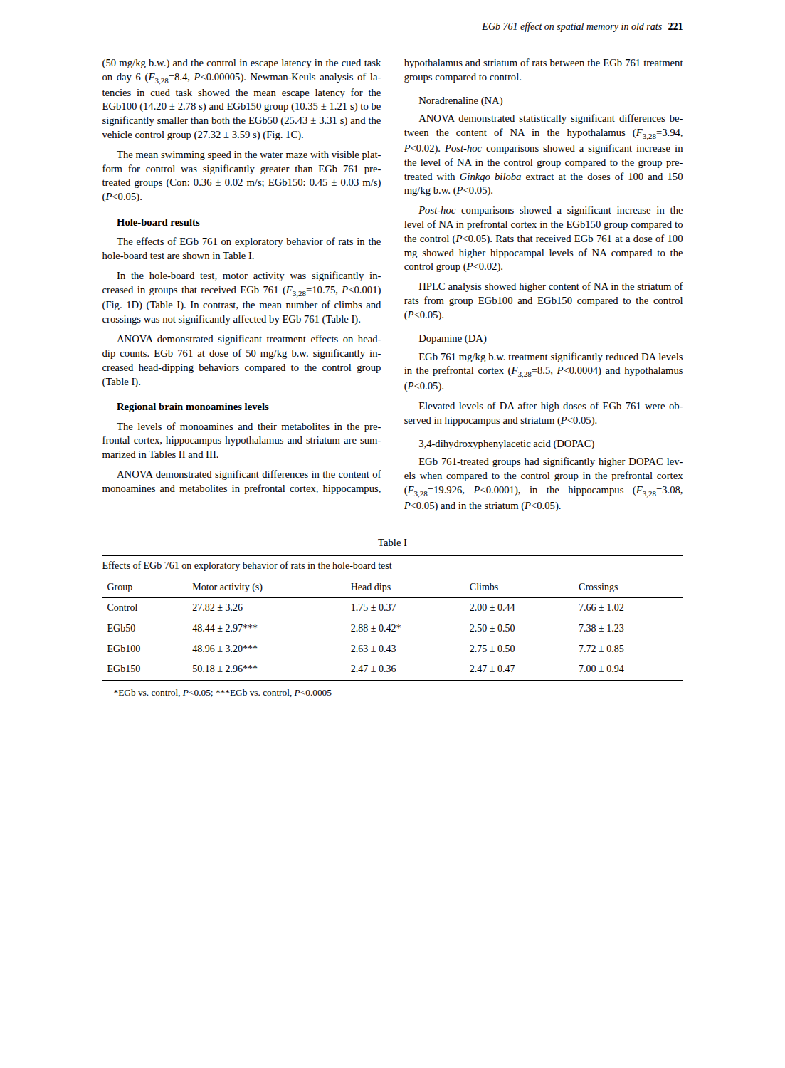EGb 761 effect on spatial memory in old rats 221
(50 mg/kg b.w.) and the control in escape latency in the cued task on day 6 (F3,28=8.4, P<0.00005). Newman-Keuls analysis of latencies in cued task showed the mean escape latency for the EGb100 (14.20 ± 2.78 s) and EGb150 group (10.35 ± 1.21 s) to be significantly smaller than both the EGb50 (25.43 ± 3.31 s) and the vehicle control group (27.32 ± 3.59 s) (Fig. 1C).
The mean swimming speed in the water maze with visible platform for control was significantly greater than EGb 761 pre-treated groups (Con: 0.36 ± 0.02 m/s; EGb150: 0.45 ± 0.03 m/s) (P<0.05).
Hole-board results
The effects of EGb 761 on exploratory behavior of rats in the hole-board test are shown in Table I.
In the hole-board test, motor activity was significantly increased in groups that received EGb 761 (F3,28=10.75, P<0.001) (Fig. 1D) (Table I). In contrast, the mean number of climbs and crossings was not significantly affected by EGb 761 (Table I).
ANOVA demonstrated significant treatment effects on head-dip counts. EGb 761 at dose of 50 mg/kg b.w. significantly increased head-dipping behaviors compared to the control group (Table I).
Regional brain monoamines levels
The levels of monoamines and their metabolites in the prefrontal cortex, hippocampus hypothalamus and striatum are summarized in Tables II and III.
ANOVA demonstrated significant differences in the content of monoamines and metabolites in prefrontal cortex, hippocampus, hypothalamus and striatum of rats between the EGb 761 treatment groups compared to control.
Noradrenaline (NA)
ANOVA demonstrated statistically significant differences between the content of NA in the hypothalamus (F3,28=3.94, P<0.02). Post-hoc comparisons showed a significant increase in the level of NA in the control group compared to the group pre-treated with Ginkgo biloba extract at the doses of 100 and 150 mg/kg b.w. (P<0.05).
Post-hoc comparisons showed a significant increase in the level of NA in prefrontal cortex in the EGb150 group compared to the control (P<0.05). Rats that received EGb 761 at a dose of 100 mg showed higher hippocampal levels of NA compared to the control group (P<0.02).
HPLC analysis showed higher content of NA in the striatum of rats from group EGb100 and EGb150 compared to the control (P<0.05).
Dopamine (DA)
EGb 761 mg/kg b.w. treatment significantly reduced DA levels in the prefrontal cortex (F3,28=8.5, P<0.0004) and hypothalamus (P<0.05).
Elevated levels of DA after high doses of EGb 761 were observed in hippocampus and striatum (P<0.05).
3,4-dihydroxyphenylacetic acid (DOPAC)
EGb 761-treated groups had significantly higher DOPAC levels when compared to the control group in the prefrontal cortex (F3,28=19.926, P<0.0001), in the hippocampus (F3,28=3.08, P<0.05) and in the striatum (P<0.05).
Table I
| Effects of EGb 761 on exploratory behavior of rats in the hole-board test |
| --- |
| Group | Motor activity (s) | Head dips | Climbs | Crossings |
| Control | 27.82 ± 3.26 | 1.75 ± 0.37 | 2.00 ± 0.44 | 7.66 ± 1.02 |
| EGb50 | 48.44 ± 2.97*** | 2.88 ± 0.42* | 2.50 ± 0.50 | 7.38 ± 1.23 |
| EGb100 | 48.96 ± 3.20*** | 2.63 ± 0.43 | 2.75 ± 0.50 | 7.72 ± 0.85 |
| EGb150 | 50.18 ± 2.96*** | 2.47 ± 0.36 | 2.47 ± 0.47 | 7.00 ± 0.94 |
*EGb vs. control, P<0.05; ***EGb vs. control, P<0.0005